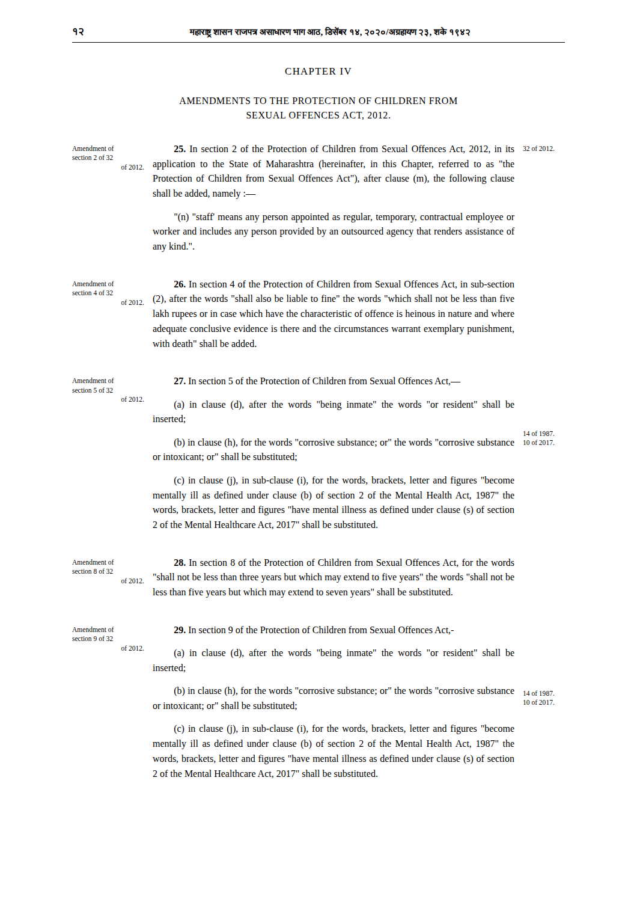१२ महाराष्ट्र शासन राजपत्र असाधारण भाग आठ, डिसेंबर १४, २०२०/अग्रहायण २३, शके १९४२
CHAPTER IV
AMENDMENTS TO THE PROTECTION OF CHILDREN FROM
SEXUAL OFFENCES ACT, 2012.
Amendment of
section 2 of 32
of 2012.
25. In section 2 of the Protection of Children from Sexual Offences Act, 2012, in its application to the State of Maharashtra (hereinafter, in this Chapter, referred to as "the Protection of Children from Sexual Offences Act"), after clause (m), the following clause shall be added, namely :—
"(n) "staff' means any person appointed as regular, temporary, contractual employee or worker and includes any person provided by an outsourced agency that renders assistance of any kind.".
32 of 2012.
Amendment of
section 4 of 32
of 2012.
26. In section 4 of the Protection of Children from Sexual Offences Act, in sub-section (2), after the words "shall also be liable to fine" the words "which shall not be less than five lakh rupees or in case which have the characteristic of offence is heinous in nature and where adequate conclusive evidence is there and the circumstances warrant exemplary punishment, with death" shall be added.
Amendment of
section 5 of 32
of 2012.
27. In section 5 of the Protection of Children from Sexual Offences Act,—
(a) in clause (d), after the words "being inmate" the words "or resident" shall be inserted;
(b) in clause (h), for the words "corrosive substance; or" the words "corrosive substance or intoxicant; or" shall be substituted;
(c) in clause (j), in sub-clause (i), for the words, brackets, letter and figures "become mentally ill as defined under clause (b) of section 2 of the Mental Health Act, 1987" the words, brackets, letter and figures "have mental illness as defined under clause (s) of section 2 of the Mental Healthcare Act, 2017" shall be substituted.
14 of 1987. 10 of 2017.
Amendment of
section 8 of 32
of 2012.
28. In section 8 of the Protection of Children from Sexual Offences Act, for the words "shall not be less than three years but which may extend to five years" the words "shall not be less than five years but which may extend to seven years" shall be substituted.
Amendment of
section 9 of 32
of 2012.
29. In section 9 of the Protection of Children from Sexual Offences Act,-
(a) in clause (d), after the words "being inmate" the words "or resident" shall be inserted;
(b) in clause (h), for the words "corrosive substance; or" the words "corrosive substance or intoxicant; or" shall be substituted;
(c) in clause (j), in sub-clause (i), for the words, brackets, letter and figures "become mentally ill as defined under clause (b) of section 2 of the Mental Health Act, 1987" the words, brackets, letter and figures "have mental illness as defined under clause (s) of section 2 of the Mental Healthcare Act, 2017" shall be substituted.
14 of 1987. 10 of 2017.